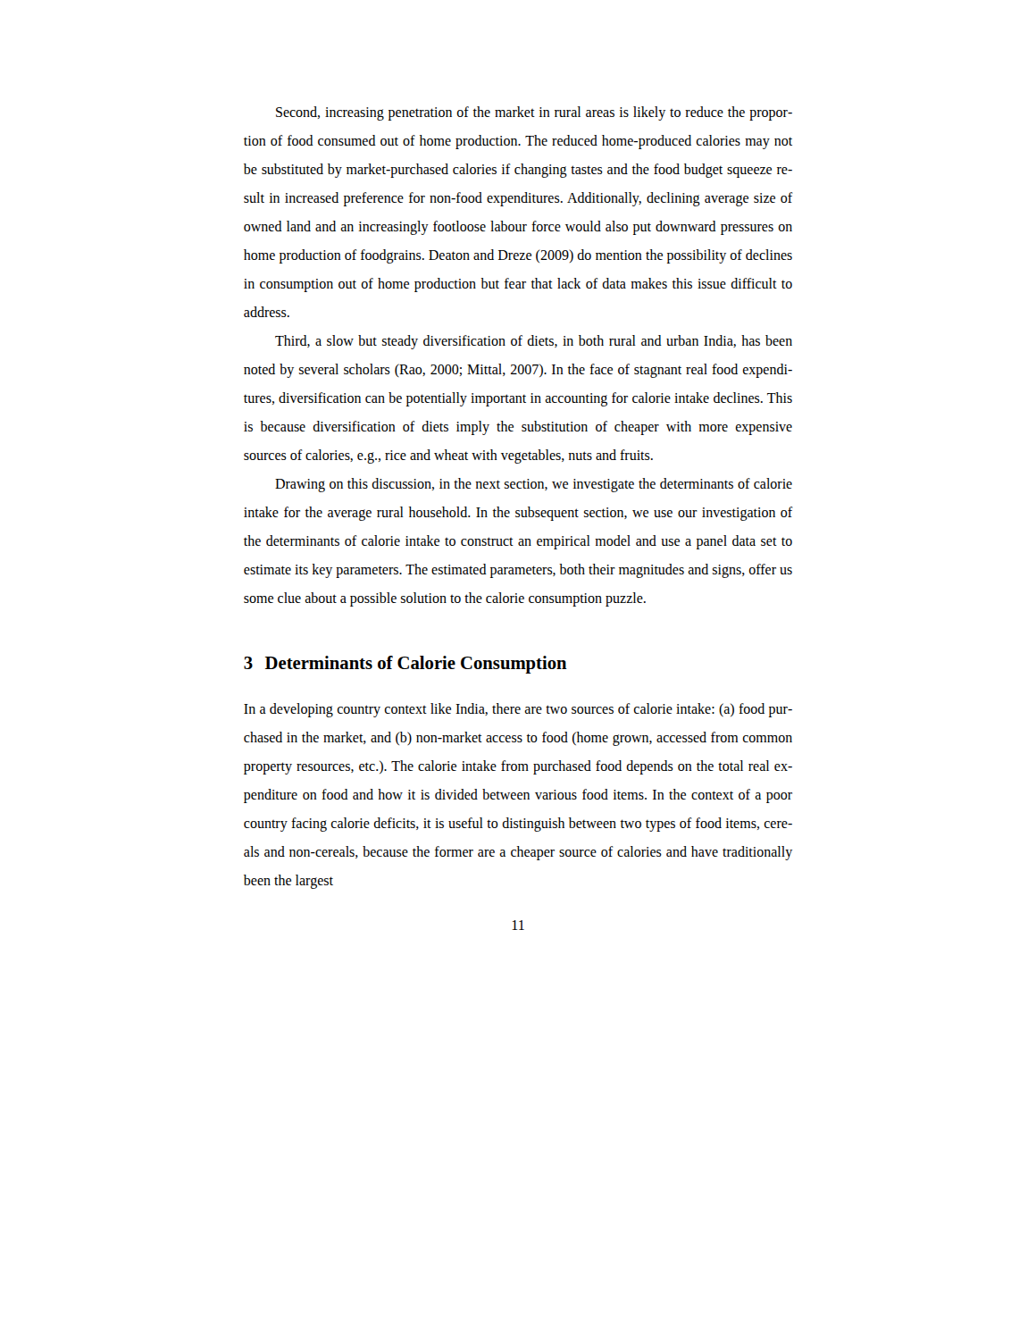Second, increasing penetration of the market in rural areas is likely to reduce the proportion of food consumed out of home production. The reduced home-produced calories may not be substituted by market-purchased calories if changing tastes and the food budget squeeze result in increased preference for non-food expenditures. Additionally, declining average size of owned land and an increasingly footloose labour force would also put downward pressures on home production of foodgrains. Deaton and Dreze (2009) do mention the possibility of declines in consumption out of home production but fear that lack of data makes this issue difficult to address.
Third, a slow but steady diversification of diets, in both rural and urban India, has been noted by several scholars (Rao, 2000; Mittal, 2007). In the face of stagnant real food expenditures, diversification can be potentially important in accounting for calorie intake declines. This is because diversification of diets imply the substitution of cheaper with more expensive sources of calories, e.g., rice and wheat with vegetables, nuts and fruits.
Drawing on this discussion, in the next section, we investigate the determinants of calorie intake for the average rural household. In the subsequent section, we use our investigation of the determinants of calorie intake to construct an empirical model and use a panel data set to estimate its key parameters. The estimated parameters, both their magnitudes and signs, offer us some clue about a possible solution to the calorie consumption puzzle.
3 Determinants of Calorie Consumption
In a developing country context like India, there are two sources of calorie intake: (a) food purchased in the market, and (b) non-market access to food (home grown, accessed from common property resources, etc.). The calorie intake from purchased food depends on the total real expenditure on food and how it is divided between various food items. In the context of a poor country facing calorie deficits, it is useful to distinguish between two types of food items, cereals and non-cereals, because the former are a cheaper source of calories and have traditionally been the largest
11